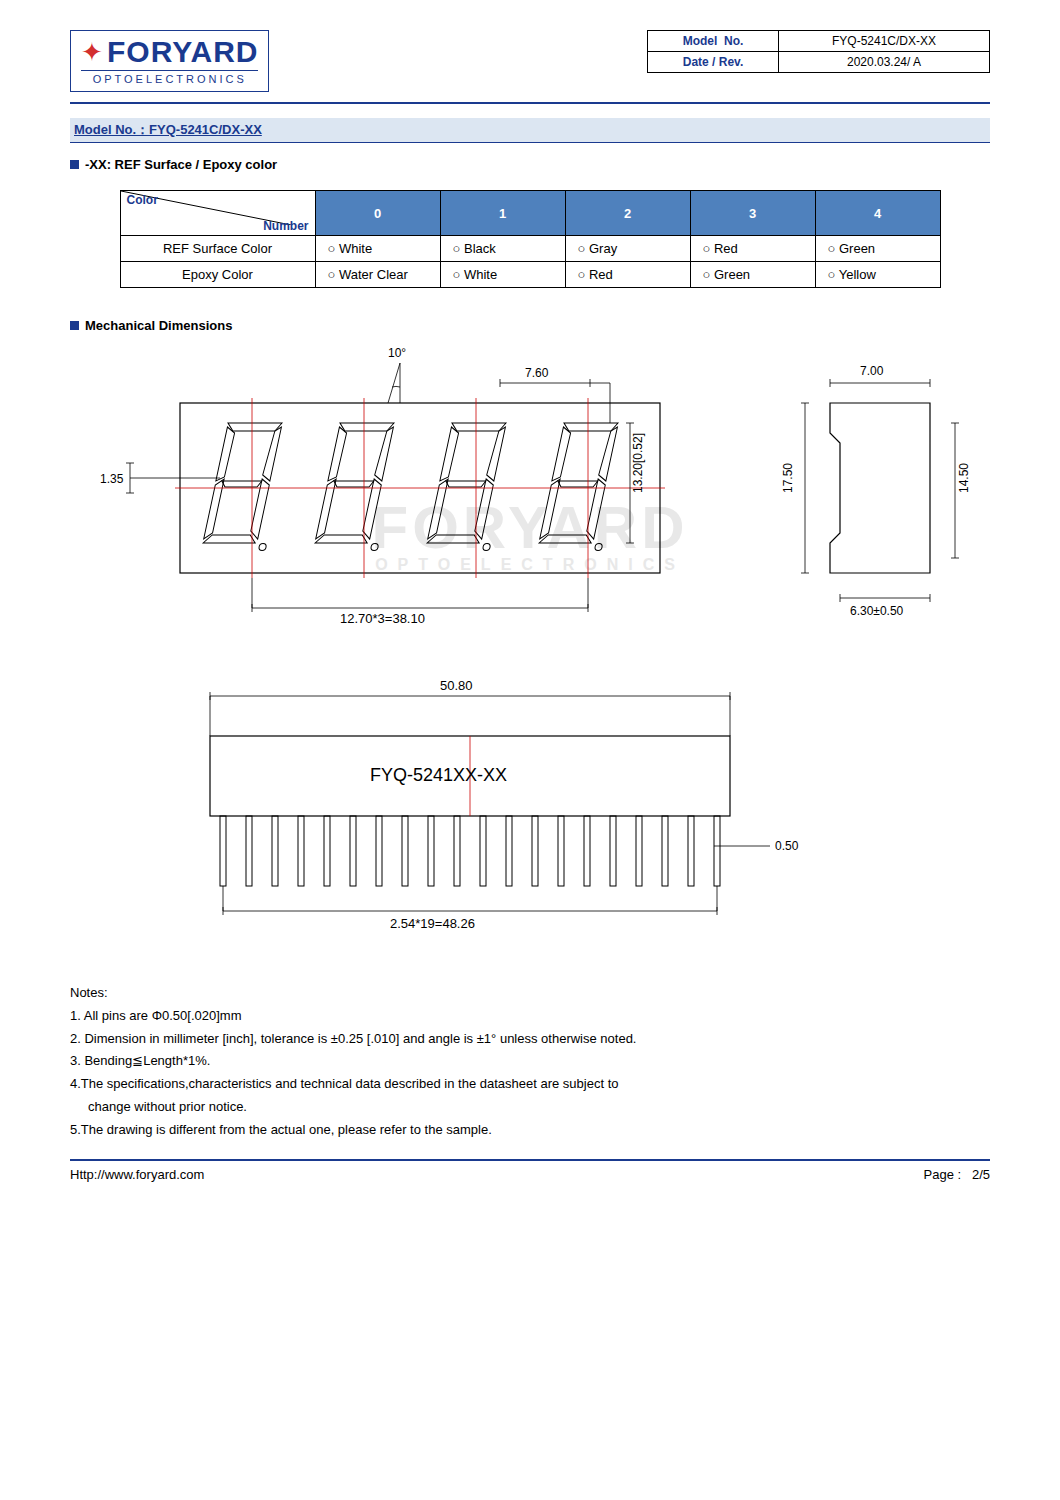✦FORYARD
OPTOELECTRONICS
| Model No. | FYQ-5241C/DX-XX |
| Date / Rev. | 2020.03.24/ A |
Model No.：FYQ-5241C/DX-XX
-XX: REF Surface / Epoxy color
| Color Number | 0 | 1 | 2 | 3 | 4 |
| REF Surface Color | ○ White | ○ Black | ○ Gray | ○ Red | ○ Green |
| Epoxy Color | ○ Water Clear | ○ White | ○ Red | ○ Green | ○ Yellow |
Mechanical Dimensions
FORYARDOPTOELECTRONICS
10° 7.60 13.20[0.52] 1.35 12.70*3=38.10 7.00 17.50 14.50 6.30±0.50 50.80 FYQ-5241XX-XX 0.50 2.54*19=48.26
Notes:
1. All pins are Φ0.50[.020]mm
2. Dimension in millimeter [inch], tolerance is ±0.25 [.010] and angle is ±1° unless otherwise noted.
3. Bending≦Length*1%.
4.The specifications,characteristics and technical data described in the datasheet are subject to
change without prior notice.
5.The drawing is different from the actual one, please refer to the sample.
Http://www.foryard.com
Page : 2/5